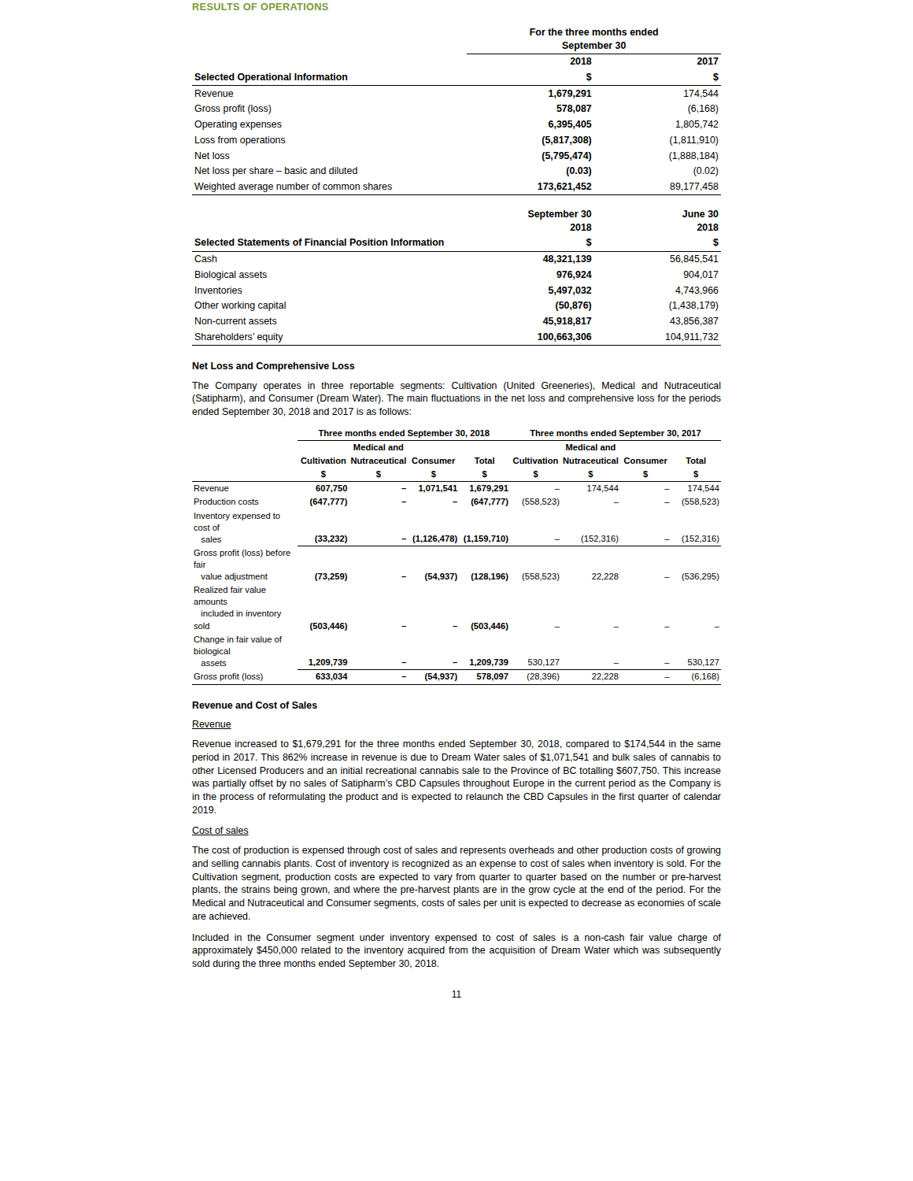RESULTS OF OPERATIONS
| | For the three months ended September 30 |
| | 2018 | 2017 |
| Selected Operational Information | $ | $ |
| Revenue | 1,679,291 | 174,544 |
| Gross profit (loss) | 578,087 | (6,168) |
| Operating expenses | 6,395,405 | 1,805,742 |
| Loss from operations | (5,817,308) | (1,811,910) |
| Net loss | (5,795,474) | (1,888,184) |
| Net loss per share – basic and diluted | (0.03) | (0.02) |
| Weighted average number of common shares | 173,621,452 | 89,177,458 |
| | September 30 2018 | June 30 2018 |
| Selected Statements of Financial Position Information | $ | $ |
| Cash | 48,321,139 | 56,845,541 |
| Biological assets | 976,924 | 904,017 |
| Inventories | 5,497,032 | 4,743,966 |
| Other working capital | (50,876) | (1,438,179) |
| Non-current assets | 45,918,817 | 43,856,387 |
| Shareholders’ equity | 100,663,306 | 104,911,732 |
Net Loss and Comprehensive Loss
The Company operates in three reportable segments: Cultivation (United Greeneries), Medical and Nutraceutical (Satipharm), and Consumer (Dream Water). The main fluctuations in the net loss and comprehensive loss for the periods ended September 30, 2018 and 2017 is as follows:
| | Three months ended September 30, 2018 | Three months ended September 30, 2017 |
| | | Medical and | | | | Medical and | | |
| | Cultivation | Nutraceutical | Consumer | Total | Cultivation | Nutraceutical | Consumer | Total |
| | $ | $ | $ | $ | $ | $ | $ | $ |
| Revenue | 607,750 | – | 1,071,541 | 1,679,291 | – | 174,544 | – | 174,544 |
| Production costs | (647,777) | – | – | (647,777) | (558,523) | – | – | (558,523) |
| Inventory expensed to cost of sales | (33,232) | – | (1,126,478) | (1,159,710) | – | (152,316) | – | (152,316) |
| Gross profit (loss) before fair value adjustment | (73,259) | – | (54,937) | (128,196) | (558,523) | 22,228 | – | (536,295) |
| Realized fair value amounts included in inventory sold | (503,446) | – | – | (503,446) | – | – | – | – |
| Change in fair value of biological assets | 1,209,739 | – | – | 1,209,739 | 530,127 | – | – | 530,127 |
| Gross profit (loss) | 633,034 | – | (54,937) | 578,097 | (28,396) | 22,228 | – | (6,168) |
Revenue and Cost of Sales
Revenue
Revenue increased to $1,679,291 for the three months ended September 30, 2018, compared to $174,544 in the same period in 2017. This 862% increase in revenue is due to Dream Water sales of $1,071,541 and bulk sales of cannabis to other Licensed Producers and an initial recreational cannabis sale to the Province of BC totalling $607,750. This increase was partially offset by no sales of Satipharm’s CBD Capsules throughout Europe in the current period as the Company is in the process of reformulating the product and is expected to relaunch the CBD Capsules in the first quarter of calendar 2019.
Cost of sales
The cost of production is expensed through cost of sales and represents overheads and other production costs of growing and selling cannabis plants. Cost of inventory is recognized as an expense to cost of sales when inventory is sold. For the Cultivation segment, production costs are expected to vary from quarter to quarter based on the number or pre-harvest plants, the strains being grown, and where the pre-harvest plants are in the grow cycle at the end of the period. For the Medical and Nutraceutical and Consumer segments, costs of sales per unit is expected to decrease as economies of scale are achieved.
Included in the Consumer segment under inventory expensed to cost of sales is a non-cash fair value charge of approximately $450,000 related to the inventory acquired from the acquisition of Dream Water which was subsequently sold during the three months ended September 30, 2018.
11